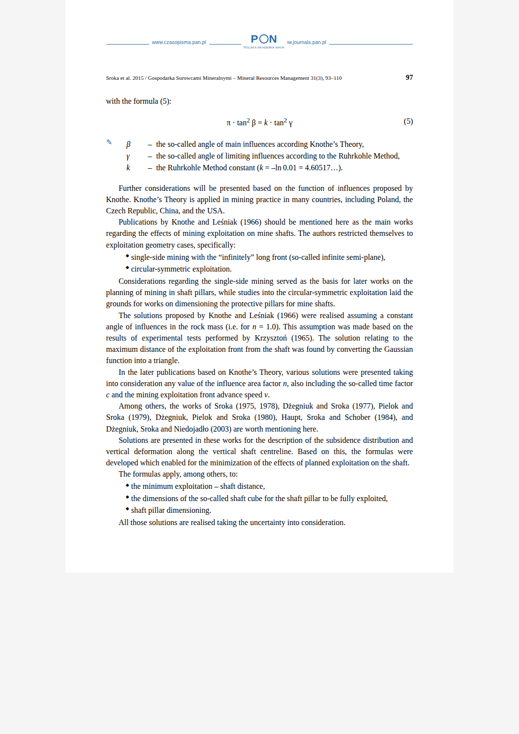www.czasopisma.pan.pl
www.journals.pan.pl
P N
POLSKA AKADEMIA NAUK
Sroka et al. 2015 / Gospodarka Surowcami Mineralnymi – Mineral Resources Management 31(3), 93–110
97
with the formula (5):
π · tan2 β = k · tan2 γ (5)
✎
β–the so-called angle of main influences according Knothe’s Theory,
γ–the so-called angle of limiting influences according to the Ruhrkohle Method,
k–the Ruhrkohle Method constant (k = –ln 0.01 = 4.60517…).
Further considerations will be presented based on the function of influences proposed by Knothe. Knothe’s Theory is applied in mining practice in many countries, including Poland, the Czech Republic, China, and the USA.
Publications by Knothe and Leśniak (1966) should be mentioned here as the main works regarding the effects of mining exploitation on mine shafts. The authors restricted themselves to exploitation geometry cases, specifically:
single-side mining with the “infinitely” long front (so-called infinite semi-plane),
circular-symmetric exploitation.
Considerations regarding the single-side mining served as the basis for later works on the planning of mining in shaft pillars, while studies into the circular-symmetric exploitation laid the grounds for works on dimensioning the protective pillars for mine shafts.
The solutions proposed by Knothe and Leśniak (1966) were realised assuming a constant angle of influences in the rock mass (i.e. for n = 1.0). This assumption was made based on the results of experimental tests performed by Krzysztoń (1965). The solution relating to the maximum distance of the exploitation front from the shaft was found by converting the Gaussian function into a triangle.
In the later publications based on Knothe’s Theory, various solutions were presented taking into consideration any value of the influence area factor n, also including the so-called time factor c and the mining exploitation front advance speed v.
Among others, the works of Sroka (1975, 1978), Dżegniuk and Sroka (1977), Pielok and Sroka (1979), Dżegniuk, Pielok and Sroka (1980), Haupt, Sroka and Schober (1984), and Dżegniuk, Sroka and Niedojadło (2003) are worth mentioning here.
Solutions are presented in these works for the description of the subsidence distribution and vertical deformation along the vertical shaft centreline. Based on this, the formulas were developed which enabled for the minimization of the effects of planned exploitation on the shaft.
The formulas apply, among others, to:
the minimum exploitation – shaft distance,
the dimensions of the so-called shaft cube for the shaft pillar to be fully exploited,
shaft pillar dimensioning.
All those solutions are realised taking the uncertainty into consideration.